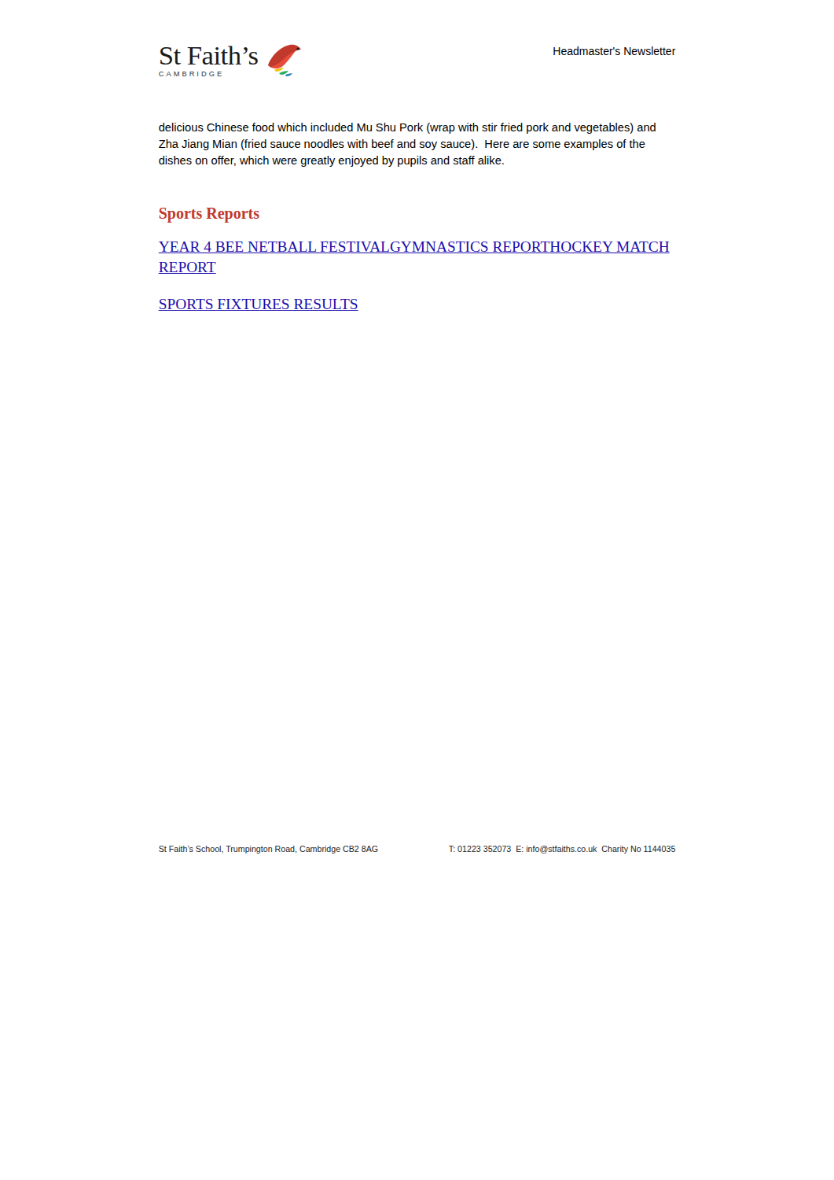St Faith’s
CAMBRIDGE
Headmaster's Newsletter
delicious Chinese food which included Mu Shu Pork (wrap with stir fried pork and vegetables) and Zha Jiang Mian (fried sauce noodles with beef and soy sauce). Here are some examples of the dishes on offer, which were greatly enjoyed by pupils and staff alike.
Sports Reports
YEAR 4 BEE NETBALL FESTIVAL GYMNASTICS REPORT HOCKEY MATCH REPORT
SPORTS FIXTURES RESULTS
St Faith’s School, Trumpington Road, Cambridge CB2 8AG
T: 01223 352073 E: info@stfaiths.co.uk Charity No 1144035